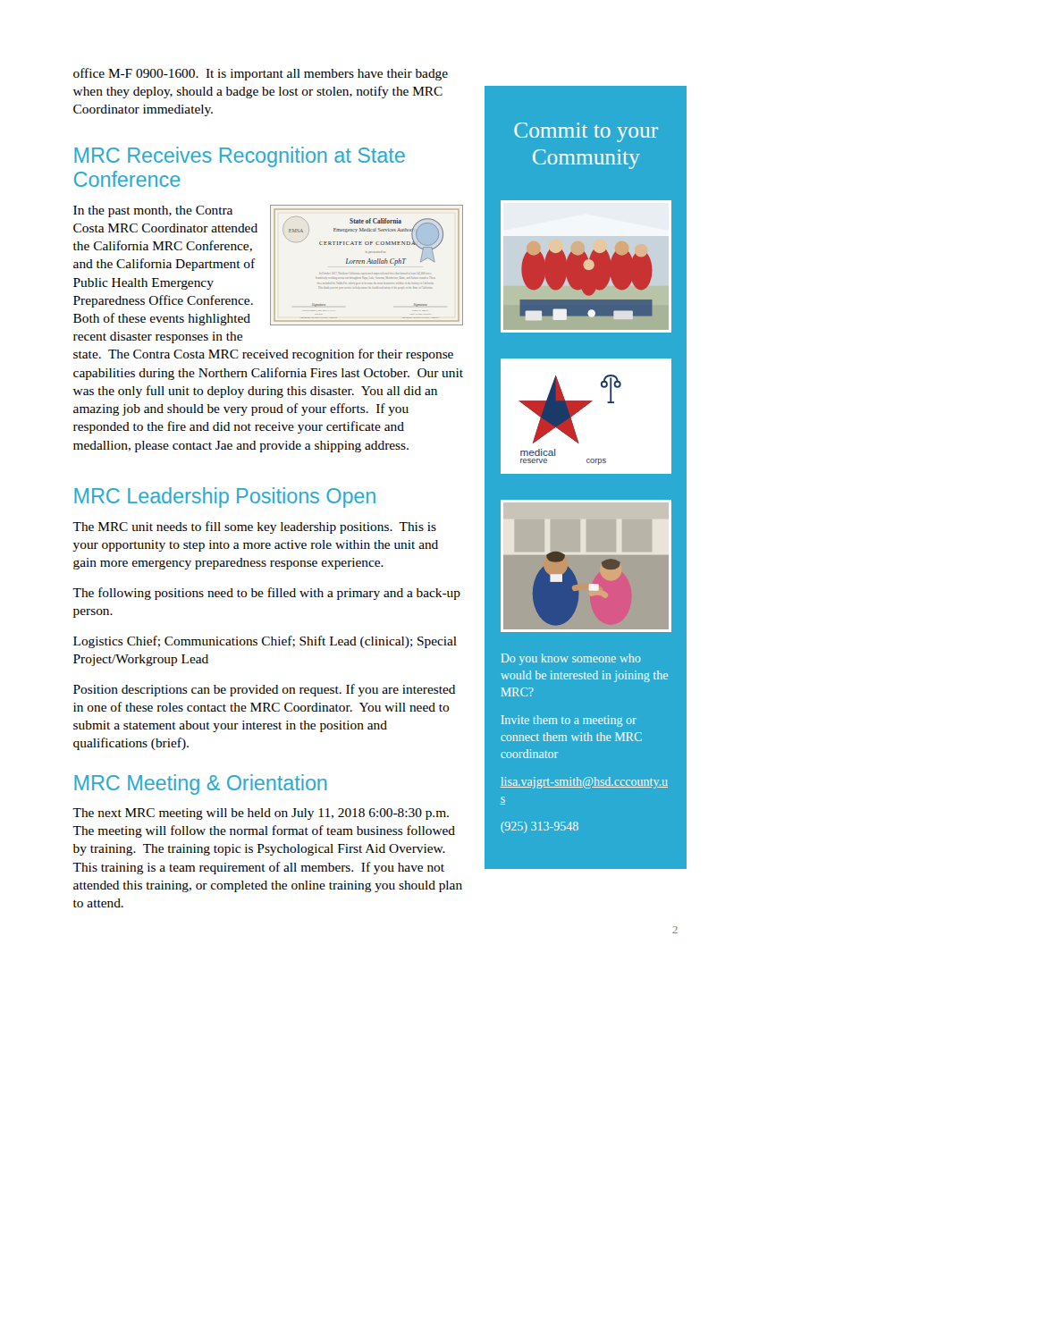office M-F 0900-1600. It is important all members have their badge when they deploy, should a badge be lost or stolen, notify the MRC Coordinator immediately.
MRC Receives Recognition at State Conference
In the past month, the Contra Costa MRC Coordinator attended the California MRC Conference, and the California Department of Public Health Emergency Preparedness Office Conference. Both of these events highlighted recent disaster responses in the state. The Contra Costa MRC received recognition for their response capabilities during the Northern California Fires last October. Our unit was the only full unit to deploy during this disaster. You all did an amazing job and should be very proud of your efforts. If you responded to the fire and did not receive your certificate and medallion, please contact Jae and provide a shipping address.
MRC Leadership Positions Open
The MRC unit needs to fill some key leadership positions. This is your opportunity to step into a more active role within the unit and gain more emergency preparedness response experience.
The following positions need to be filled with a primary and a back-up person.
Logistics Chief; Communications Chief; Shift Lead (clinical); Special Project/Workgroup Lead
Position descriptions can be provided on request. If you are interested in one of these roles contact the MRC Coordinator. You will need to submit a statement about your interest in the position and qualifications (brief).
MRC Meeting & Orientation
The next MRC meeting will be held on July 11, 2018 6:00-8:30 p.m. The meeting will follow the normal format of team business followed by training. The training topic is Psychological First Aid Overview. This training is a team requirement of all members. If you have not attended this training, or completed the online training you should plan to attend.
Commit to your Community
Do you know someone who would be interested in joining the MRC?
Invite them to a meeting or connect them with the MRC coordinator
lisa.vajgrt-smith@hsd.cccounty.us
(925) 313-9548
2